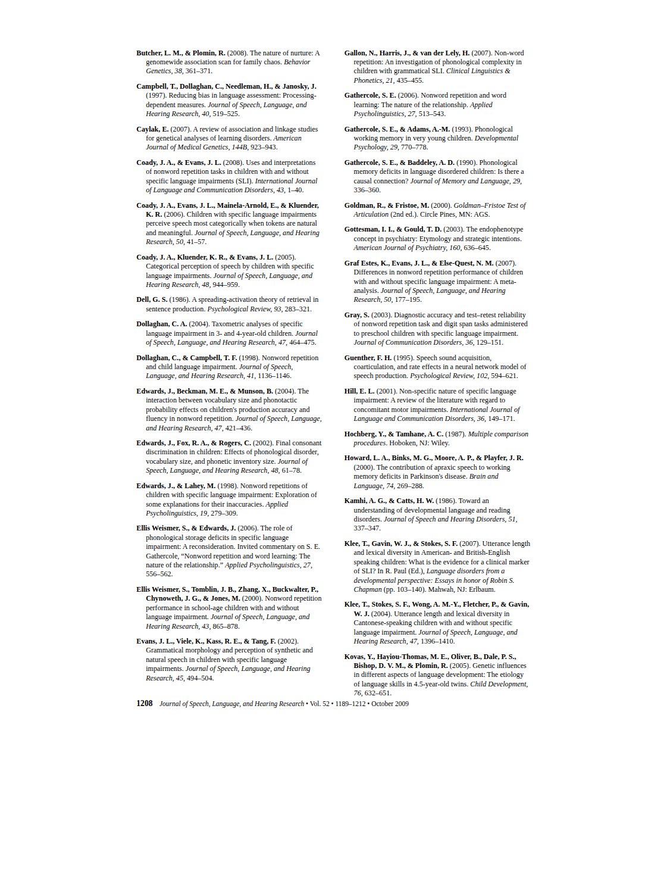Butcher, L. M., & Plomin, R. (2008). The nature of nurture: A genomewide association scan for family chaos. Behavior Genetics, 38, 361–371.
Campbell, T., Dollaghan, C., Needleman, H., & Janosky, J. (1997). Reducing bias in language assessment: Processing-dependent measures. Journal of Speech, Language, and Hearing Research, 40, 519–525.
Caylak, E. (2007). A review of association and linkage studies for genetical analyses of learning disorders. American Journal of Medical Genetics, 144B, 923–943.
Coady, J. A., & Evans, J. L. (2008). Uses and interpretations of nonword repetition tasks in children with and without specific language impairments (SLI). International Journal of Language and Communication Disorders, 43, 1–40.
Coady, J. A., Evans, J. L., Mainela-Arnold, E., & Kluender, K. R. (2006). Children with specific language impairments perceive speech most categorically when tokens are natural and meaningful. Journal of Speech, Language, and Hearing Research, 50, 41–57.
Coady, J. A., Kluender, K. R., & Evans, J. L. (2005). Categorical perception of speech by children with specific language impairments. Journal of Speech, Language, and Hearing Research, 48, 944–959.
Dell, G. S. (1986). A spreading-activation theory of retrieval in sentence production. Psychological Review, 93, 283–321.
Dollaghan, C. A. (2004). Taxometric analyses of specific language impairment in 3- and 4-year-old children. Journal of Speech, Language, and Hearing Research, 47, 464–475.
Dollaghan, C., & Campbell, T. F. (1998). Nonword repetition and child language impairment. Journal of Speech, Language, and Hearing Research, 41, 1136–1146.
Edwards, J., Beckman, M. E., & Munson, B. (2004). The interaction between vocabulary size and phonotactic probability effects on children's production accuracy and fluency in nonword repetition. Journal of Speech, Language, and Hearing Research, 47, 421–436.
Edwards, J., Fox, R. A., & Rogers, C. (2002). Final consonant discrimination in children: Effects of phonological disorder, vocabulary size, and phonetic inventory size. Journal of Speech, Language, and Hearing Research, 48, 61–78.
Edwards, J., & Lahey, M. (1998). Nonword repetitions of children with specific language impairment: Exploration of some explanations for their inaccuracies. Applied Psycholinguistics, 19, 279–309.
Ellis Weismer, S., & Edwards, J. (2006). The role of phonological storage deficits in specific language impairment: A reconsideration. Invited commentary on S. E. Gathercole, “Nonword repetition and word learning: The nature of the relationship.” Applied Psycholinguistics, 27, 556–562.
Ellis Weismer, S., Tomblin, J. B., Zhang, X., Buckwalter, P., Chynoweth, J. G., & Jones, M. (2000). Nonword repetition performance in school-age children with and without language impairment. Journal of Speech, Language, and Hearing Research, 43, 865–878.
Evans, J. L., Viele, K., Kass, R. E., & Tang, F. (2002). Grammatical morphology and perception of synthetic and natural speech in children with specific language impairments. Journal of Speech, Language, and Hearing Research, 45, 494–504.
Gallon, N., Harris, J., & van der Lely, H. (2007). Non-word repetition: An investigation of phonological complexity in children with grammatical SLI. Clinical Linguistics & Phonetics, 21, 435–455.
Gathercole, S. E. (2006). Nonword repetition and word learning: The nature of the relationship. Applied Psycholinguistics, 27, 513–543.
Gathercole, S. E., & Adams, A.-M. (1993). Phonological working memory in very young children. Developmental Psychology, 29, 770–778.
Gathercole, S. E., & Baddeley, A. D. (1990). Phonological memory deficits in language disordered children: Is there a causal connection? Journal of Memory and Language, 29, 336–360.
Goldman, R., & Fristoe, M. (2000). Goldman–Fristoe Test of Articulation (2nd ed.). Circle Pines, MN: AGS.
Gottesman, I. I., & Gould, T. D. (2003). The endophenotype concept in psychiatry: Etymology and strategic intentions. American Journal of Psychiatry, 160, 636–645.
Graf Estes, K., Evans, J. L., & Else-Quest, N. M. (2007). Differences in nonword repetition performance of children with and without specific language impairment: A meta-analysis. Journal of Speech, Language, and Hearing Research, 50, 177–195.
Gray, S. (2003). Diagnostic accuracy and test–retest reliability of nonword repetition task and digit span tasks administered to preschool children with specific language impairment. Journal of Communication Disorders, 36, 129–151.
Guenther, F. H. (1995). Speech sound acquisition, coarticulation, and rate effects in a neural network model of speech production. Psychological Review, 102, 594–621.
Hill, E. L. (2001). Non-specific nature of specific language impairment: A review of the literature with regard to concomitant motor impairments. International Journal of Language and Communication Disorders, 36, 149–171.
Hochberg, Y., & Tamhane, A. C. (1987). Multiple comparison procedures. Hoboken, NJ: Wiley.
Howard, L. A., Binks, M. G., Moore, A. P., & Playfer, J. R. (2000). The contribution of apraxic speech to working memory deficits in Parkinson's disease. Brain and Language, 74, 269–288.
Kamhi, A. G., & Catts, H. W. (1986). Toward an understanding of developmental language and reading disorders. Journal of Speech and Hearing Disorders, 51, 337–347.
Klee, T., Gavin, W. J., & Stokes, S. F. (2007). Utterance length and lexical diversity in American- and British-English speaking children: What is the evidence for a clinical marker of SLI? In R. Paul (Ed.), Language disorders from a developmental perspective: Essays in honor of Robin S. Chapman (pp. 103–140). Mahwah, NJ: Erlbaum.
Klee, T., Stokes, S. F., Wong, A. M.-Y., Fletcher, P., & Gavin, W. J. (2004). Utterance length and lexical diversity in Cantonese-speaking children with and without specific language impairment. Journal of Speech, Language, and Hearing Research, 47, 1396–1410.
Kovas, Y., Hayiou-Thomas, M. E., Oliver, B., Dale, P. S., Bishop, D. V. M., & Plomin, R. (2005). Genetic influences in different aspects of language development: The etiology of language skills in 4.5-year-old twins. Child Development, 76, 632–651.
1208 Journal of Speech, Language, and Hearing Research • Vol. 52 • 1189–1212 • October 2009